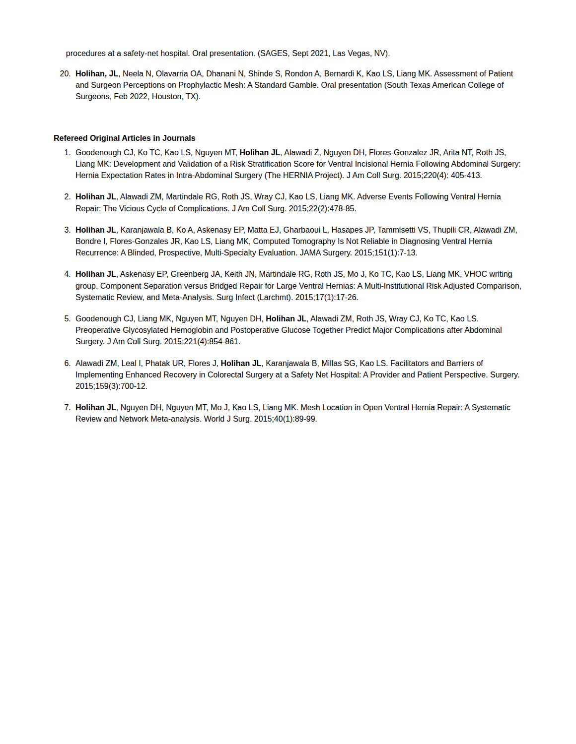procedures at a safety-net hospital. Oral presentation. (SAGES, Sept 2021, Las Vegas, NV).
Holihan, JL, Neela N, Olavarria OA, Dhanani N, Shinde S, Rondon A, Bernardi K, Kao LS, Liang MK. Assessment of Patient and Surgeon Perceptions on Prophylactic Mesh: A Standard Gamble. Oral presentation (South Texas American College of Surgeons, Feb 2022, Houston, TX).
Refereed Original Articles in Journals
Goodenough CJ, Ko TC, Kao LS, Nguyen MT, Holihan JL, Alawadi Z, Nguyen DH, Flores-Gonzalez JR, Arita NT, Roth JS, Liang MK: Development and Validation of a Risk Stratification Score for Ventral Incisional Hernia Following Abdominal Surgery: Hernia Expectation Rates in Intra-Abdominal Surgery (The HERNIA Project). J Am Coll Surg. 2015;220(4): 405-413.
Holihan JL, Alawadi ZM, Martindale RG, Roth JS, Wray CJ, Kao LS, Liang MK. Adverse Events Following Ventral Hernia Repair: The Vicious Cycle of Complications. J Am Coll Surg. 2015;22(2):478-85.
Holihan JL, Karanjawala B, Ko A, Askenasy EP, Matta EJ, Gharbaoui L, Hasapes JP, Tammisetti VS, Thupili CR, Alawadi ZM, Bondre I, Flores-Gonzales JR, Kao LS, Liang MK, Computed Tomography Is Not Reliable in Diagnosing Ventral Hernia Recurrence: A Blinded, Prospective, Multi-Specialty Evaluation. JAMA Surgery. 2015;151(1):7-13.
Holihan JL, Askenasy EP, Greenberg JA, Keith JN, Martindale RG, Roth JS, Mo J, Ko TC, Kao LS, Liang MK, VHOC writing group. Component Separation versus Bridged Repair for Large Ventral Hernias: A Multi-Institutional Risk Adjusted Comparison, Systematic Review, and Meta-Analysis. Surg Infect (Larchmt). 2015;17(1):17-26.
Goodenough CJ, Liang MK, Nguyen MT, Nguyen DH, Holihan JL, Alawadi ZM, Roth JS, Wray CJ, Ko TC, Kao LS. Preoperative Glycosylated Hemoglobin and Postoperative Glucose Together Predict Major Complications after Abdominal Surgery. J Am Coll Surg. 2015;221(4):854-861.
Alawadi ZM, Leal I, Phatak UR, Flores J, Holihan JL, Karanjawala B, Millas SG, Kao LS. Facilitators and Barriers of Implementing Enhanced Recovery in Colorectal Surgery at a Safety Net Hospital: A Provider and Patient Perspective. Surgery. 2015;159(3):700-12.
Holihan JL, Nguyen DH, Nguyen MT, Mo J, Kao LS, Liang MK. Mesh Location in Open Ventral Hernia Repair: A Systematic Review and Network Meta-analysis. World J Surg. 2015;40(1):89-99.